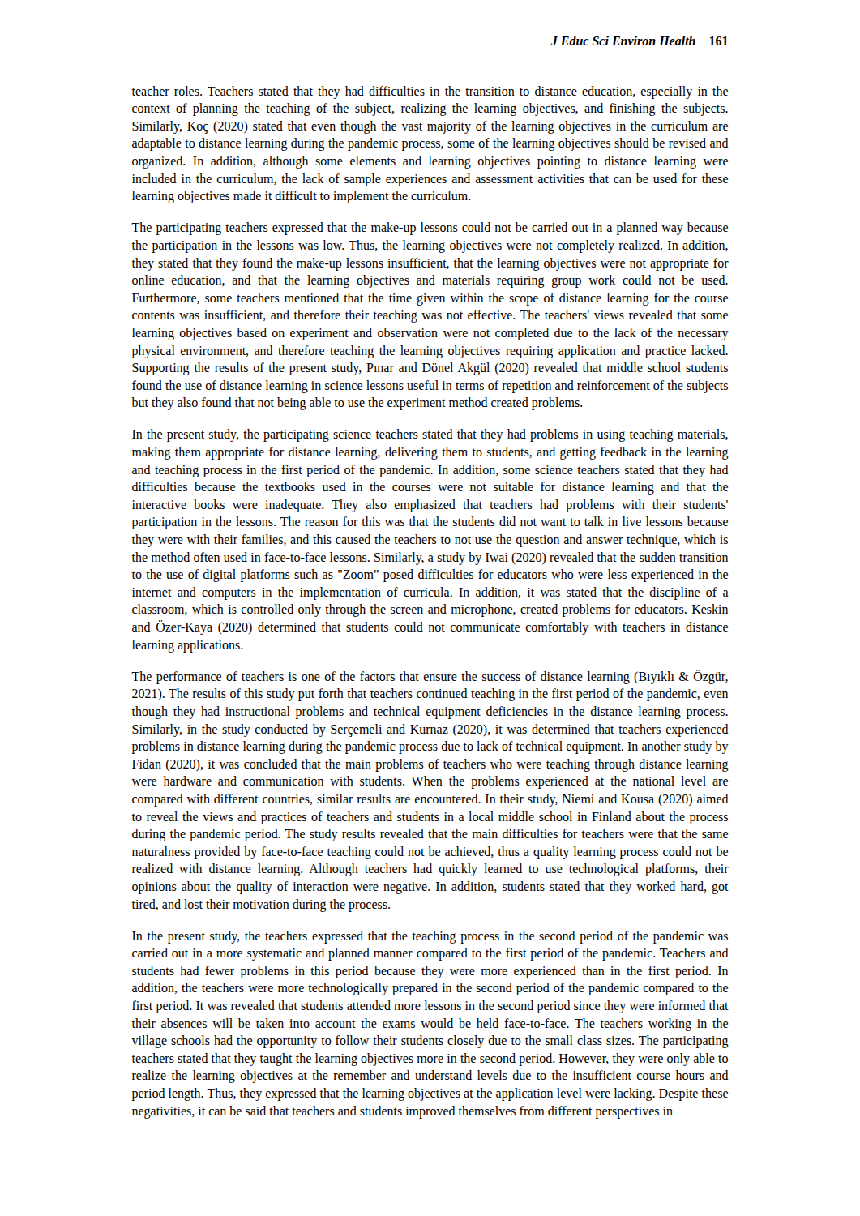J Educ Sci Environ Health 161
teacher roles. Teachers stated that they had difficulties in the transition to distance education, especially in the context of planning the teaching of the subject, realizing the learning objectives, and finishing the subjects. Similarly, Koç (2020) stated that even though the vast majority of the learning objectives in the curriculum are adaptable to distance learning during the pandemic process, some of the learning objectives should be revised and organized. In addition, although some elements and learning objectives pointing to distance learning were included in the curriculum, the lack of sample experiences and assessment activities that can be used for these learning objectives made it difficult to implement the curriculum.
The participating teachers expressed that the make-up lessons could not be carried out in a planned way because the participation in the lessons was low. Thus, the learning objectives were not completely realized. In addition, they stated that they found the make-up lessons insufficient, that the learning objectives were not appropriate for online education, and that the learning objectives and materials requiring group work could not be used. Furthermore, some teachers mentioned that the time given within the scope of distance learning for the course contents was insufficient, and therefore their teaching was not effective. The teachers' views revealed that some learning objectives based on experiment and observation were not completed due to the lack of the necessary physical environment, and therefore teaching the learning objectives requiring application and practice lacked. Supporting the results of the present study, Pınar and Dönel Akgül (2020) revealed that middle school students found the use of distance learning in science lessons useful in terms of repetition and reinforcement of the subjects but they also found that not being able to use the experiment method created problems.
In the present study, the participating science teachers stated that they had problems in using teaching materials, making them appropriate for distance learning, delivering them to students, and getting feedback in the learning and teaching process in the first period of the pandemic. In addition, some science teachers stated that they had difficulties because the textbooks used in the courses were not suitable for distance learning and that the interactive books were inadequate. They also emphasized that teachers had problems with their students' participation in the lessons. The reason for this was that the students did not want to talk in live lessons because they were with their families, and this caused the teachers to not use the question and answer technique, which is the method often used in face-to-face lessons. Similarly, a study by Iwai (2020) revealed that the sudden transition to the use of digital platforms such as "Zoom" posed difficulties for educators who were less experienced in the internet and computers in the implementation of curricula. In addition, it was stated that the discipline of a classroom, which is controlled only through the screen and microphone, created problems for educators. Keskin and Özer-Kaya (2020) determined that students could not communicate comfortably with teachers in distance learning applications.
The performance of teachers is one of the factors that ensure the success of distance learning (Bıyıklı & Özgür, 2021). The results of this study put forth that teachers continued teaching in the first period of the pandemic, even though they had instructional problems and technical equipment deficiencies in the distance learning process. Similarly, in the study conducted by Serçemeli and Kurnaz (2020), it was determined that teachers experienced problems in distance learning during the pandemic process due to lack of technical equipment. In another study by Fidan (2020), it was concluded that the main problems of teachers who were teaching through distance learning were hardware and communication with students. When the problems experienced at the national level are compared with different countries, similar results are encountered. In their study, Niemi and Kousa (2020) aimed to reveal the views and practices of teachers and students in a local middle school in Finland about the process during the pandemic period. The study results revealed that the main difficulties for teachers were that the same naturalness provided by face-to-face teaching could not be achieved, thus a quality learning process could not be realized with distance learning. Although teachers had quickly learned to use technological platforms, their opinions about the quality of interaction were negative. In addition, students stated that they worked hard, got tired, and lost their motivation during the process.
In the present study, the teachers expressed that the teaching process in the second period of the pandemic was carried out in a more systematic and planned manner compared to the first period of the pandemic. Teachers and students had fewer problems in this period because they were more experienced than in the first period. In addition, the teachers were more technologically prepared in the second period of the pandemic compared to the first period. It was revealed that students attended more lessons in the second period since they were informed that their absences will be taken into account the exams would be held face-to-face. The teachers working in the village schools had the opportunity to follow their students closely due to the small class sizes. The participating teachers stated that they taught the learning objectives more in the second period. However, they were only able to realize the learning objectives at the remember and understand levels due to the insufficient course hours and period length. Thus, they expressed that the learning objectives at the application level were lacking. Despite these negativities, it can be said that teachers and students improved themselves from different perspectives in